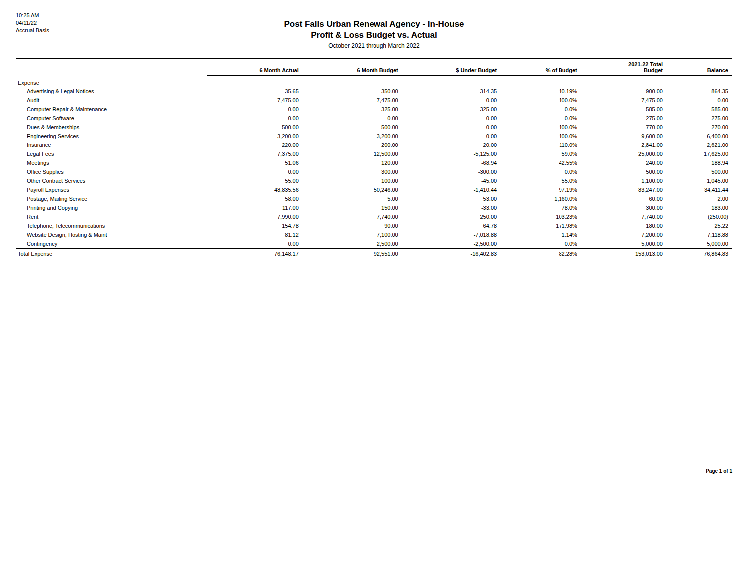10:25 AM
04/11/22
Accrual Basis
Post Falls Urban Renewal Agency - In-House
Profit & Loss Budget vs. Actual
October 2021 through March 2022
| | 6 Month Actual | 6 Month Budget | $ Under Budget | % of Budget | 2021-22 Total Budget | Balance |
| --- | --- | --- | --- | --- | --- | --- |
| Expense |
| Advertising & Legal Notices | 35.65 | 350.00 | -314.35 | 10.19% | 900.00 | 864.35 |
| Audit | 7,475.00 | 7,475.00 | 0.00 | 100.0% | 7,475.00 | 0.00 |
| Computer Repair & Maintenance | 0.00 | 325.00 | -325.00 | 0.0% | 585.00 | 585.00 |
| Computer Software | 0.00 | 0.00 | 0.00 | 0.0% | 275.00 | 275.00 |
| Dues & Memberships | 500.00 | 500.00 | 0.00 | 100.0% | 770.00 | 270.00 |
| Engineering Services | 3,200.00 | 3,200.00 | 0.00 | 100.0% | 9,600.00 | 6,400.00 |
| Insurance | 220.00 | 200.00 | 20.00 | 110.0% | 2,841.00 | 2,621.00 |
| Legal Fees | 7,375.00 | 12,500.00 | -5,125.00 | 59.0% | 25,000.00 | 17,625.00 |
| Meetings | 51.06 | 120.00 | -68.94 | 42.55% | 240.00 | 188.94 |
| Office Supplies | 0.00 | 300.00 | -300.00 | 0.0% | 500.00 | 500.00 |
| Other Contract Services | 55.00 | 100.00 | -45.00 | 55.0% | 1,100.00 | 1,045.00 |
| Payroll Expenses | 48,835.56 | 50,246.00 | -1,410.44 | 97.19% | 83,247.00 | 34,411.44 |
| Postage, Mailing Service | 58.00 | 5.00 | 53.00 | 1,160.0% | 60.00 | 2.00 |
| Printing and Copying | 117.00 | 150.00 | -33.00 | 78.0% | 300.00 | 183.00 |
| Rent | 7,990.00 | 7,740.00 | 250.00 | 103.23% | 7,740.00 | (250.00) |
| Telephone, Telecommunications | 154.78 | 90.00 | 64.78 | 171.98% | 180.00 | 25.22 |
| Website Design, Hosting & Maint | 81.12 | 7,100.00 | -7,018.88 | 1.14% | 7,200.00 | 7,118.88 |
| Contingency | 0.00 | 2,500.00 | -2,500.00 | 0.0% | 5,000.00 | 5,000.00 |
| Total Expense | 76,148.17 | 92,551.00 | -16,402.83 | 82.28% | 153,013.00 | 76,864.83 |
Page 1 of 1